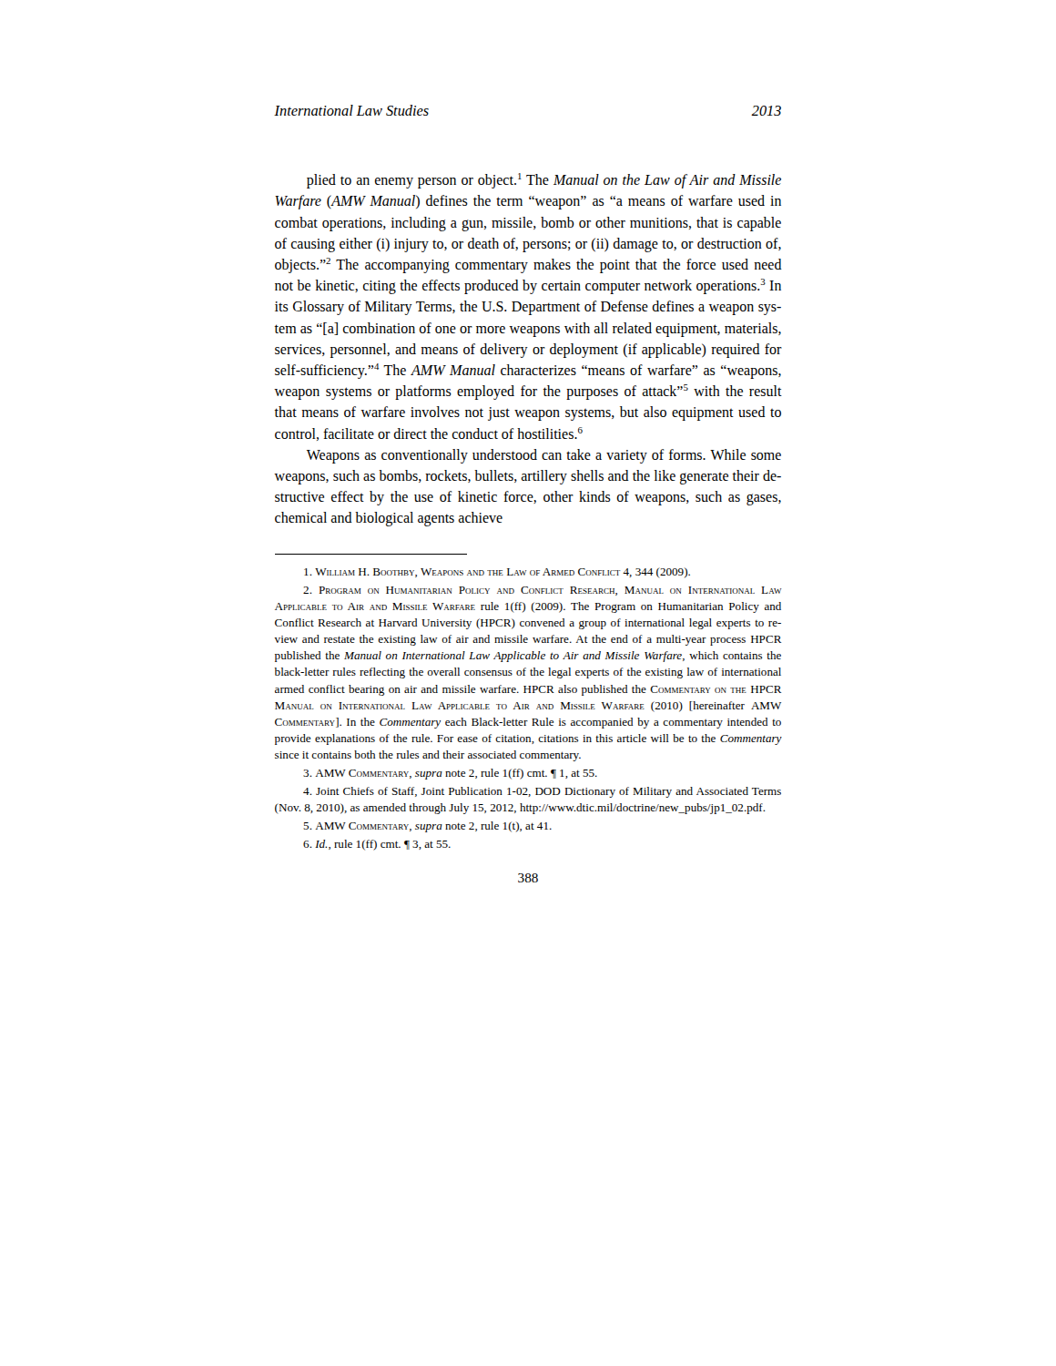International Law Studies 2013
plied to an enemy person or object.1 The Manual on the Law of Air and Missile Warfare (AMW Manual) defines the term “weapon” as “a means of warfare used in combat operations, including a gun, missile, bomb or other munitions, that is capable of causing either (i) injury to, or death of, persons; or (ii) damage to, or destruction of, objects.”2 The accompanying commentary makes the point that the force used need not be kinetic, citing the effects produced by certain computer network operations.3 In its Glossary of Military Terms, the U.S. Department of Defense defines a weapon system as “[a] combination of one or more weapons with all related equipment, materials, services, personnel, and means of delivery or deployment (if applicable) required for self-sufficiency.”4 The AMW Manual characterizes “means of warfare” as “weapons, weapon systems or platforms employed for the purposes of attack”5 with the result that means of warfare involves not just weapon systems, but also equipment used to control, facilitate or direct the conduct of hostilities.6
Weapons as conventionally understood can take a variety of forms. While some weapons, such as bombs, rockets, bullets, artillery shells and the like generate their destructive effect by the use of kinetic force, other kinds of weapons, such as gases, chemical and biological agents achieve
1. William H. Boothby, Weapons and the Law of Armed Conflict 4, 344 (2009).
2. Program on Humanitarian Policy and Conflict Research, Manual on International Law Applicable to Air and Missile Warfare rule 1(ff) (2009). The Program on Humanitarian Policy and Conflict Research at Harvard University (HPCR) convened a group of international legal experts to review and restate the existing law of air and missile warfare. At the end of a multi-year process HPCR published the Manual on International Law Applicable to Air and Missile Warfare, which contains the black-letter rules reflecting the overall consensus of the legal experts of the existing law of international armed conflict bearing on air and missile warfare. HPCR also published the Commentary on the HPCR Manual on International Law Applicable to Air and Missile Warfare (2010) [hereinafter AMW Commentary]. In the Commentary each Black-letter Rule is accompanied by a commentary intended to provide explanations of the rule. For ease of citation, citations in this article will be to the Commentary since it contains both the rules and their associated commentary.
3. AMW Commentary, supra note 2, rule 1(ff) cmt. ¶ 1, at 55.
4. Joint Chiefs of Staff, Joint Publication 1-02, DOD Dictionary of Military and Associated Terms (Nov. 8, 2010), as amended through July 15, 2012, http://www.dtic.mil/doctrine/new_pubs/jp1_02.pdf.
5. AMW Commentary, supra note 2, rule 1(t), at 41.
6. Id., rule 1(ff) cmt. ¶ 3, at 55.
388